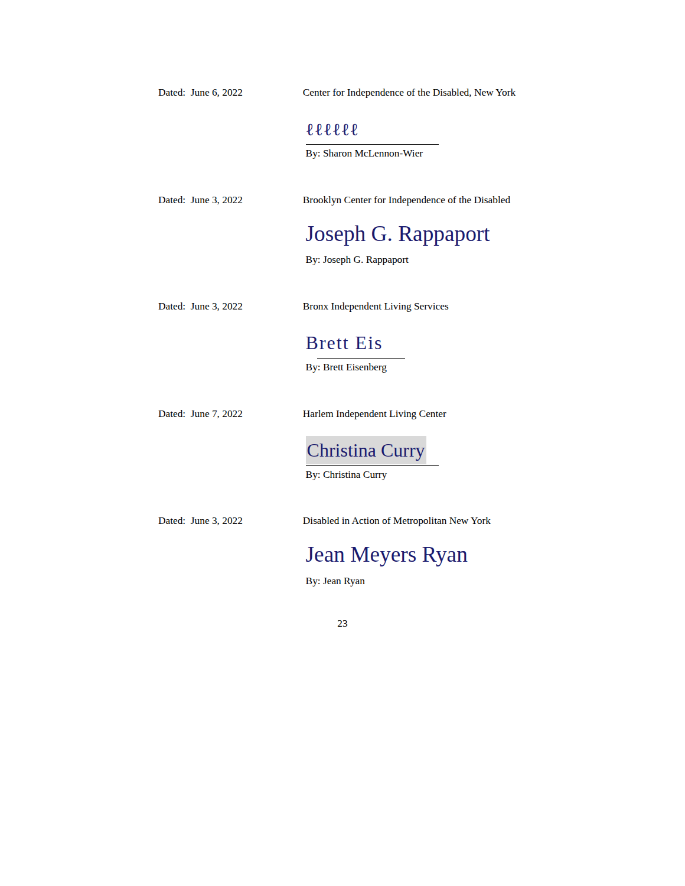Dated: June 6, 2022
Center for Independence of the Disabled, New York
ℓℓℓℓℓℓ
By: Sharon McLennon-Wier
Dated: June 3, 2022
Brooklyn Center for Independence of the Disabled
Joseph G. Rappaport
By: Joseph G. Rappaport
Dated: June 3, 2022
Bronx Independent Living Services
Brett Eis
By: Brett Eisenberg
Dated: June 7, 2022
Harlem Independent Living Center
Christina Curry
By: Christina Curry
Dated: June 3, 2022
Disabled in Action of Metropolitan New York
Jean Meyers Ryan
By: Jean Ryan
23